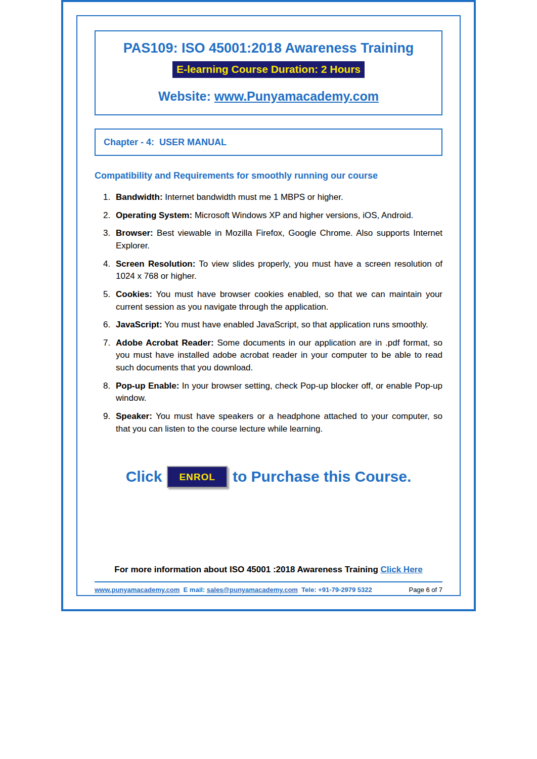PAS109: ISO 45001:2018 Awareness Training
E-learning Course Duration: 2 Hours
Website: www.Punyamacademy.com
Chapter - 4: USER MANUAL
Compatibility and Requirements for smoothly running our course
Bandwidth: Internet bandwidth must me 1 MBPS or higher.
Operating System: Microsoft Windows XP and higher versions, iOS, Android.
Browser: Best viewable in Mozilla Firefox, Google Chrome. Also supports Internet Explorer.
Screen Resolution: To view slides properly, you must have a screen resolution of 1024 x 768 or higher.
Cookies: You must have browser cookies enabled, so that we can maintain your current session as you navigate through the application.
JavaScript: You must have enabled JavaScript, so that application runs smoothly.
Adobe Acrobat Reader: Some documents in our application are in .pdf format, so you must have installed adobe acrobat reader in your computer to be able to read such documents that you download.
Pop-up Enable: In your browser setting, check Pop-up blocker off, or enable Pop-up window.
Speaker: You must have speakers or a headphone attached to your computer, so that you can listen to the course lecture while learning.
Click ENROL to Purchase this Course.
For more information about ISO 45001 :2018 Awareness Training Click Here
www.punyamacademy.com E mail: sales@punyamacademy.com Tele: +91-79-2979 5322
Page 6 of 7